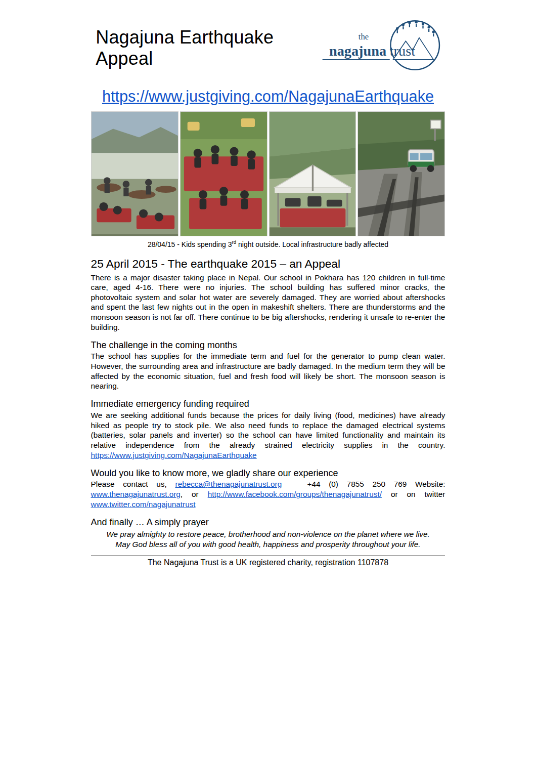Nagajuna Earthquake Appeal
the nagajuna trust
https://www.justgiving.com/NagajunaEarthquake
28/04/15 - Kids spending 3rd night outside. Local infrastructure badly affected
25 April 2015 - The earthquake 2015 – an Appeal
There is a major disaster taking place in Nepal. Our school in Pokhara has 120 children in full-time care, aged 4-16. There were no injuries. The school building has suffered minor cracks, the photovoltaic system and solar hot water are severely damaged. They are worried about aftershocks and spent the last few nights out in the open in makeshift shelters. There are thunderstorms and the monsoon season is not far off. There continue to be big aftershocks, rendering it unsafe to re-enter the building.
The challenge in the coming months
The school has supplies for the immediate term and fuel for the generator to pump clean water. However, the surrounding area and infrastructure are badly damaged. In the medium term they will be affected by the economic situation, fuel and fresh food will likely be short. The monsoon season is nearing.
Immediate emergency funding required
We are seeking additional funds because the prices for daily living (food, medicines) have already hiked as people try to stock pile. We also need funds to replace the damaged electrical systems (batteries, solar panels and inverter) so the school can have limited functionality and maintain its relative independence from the already strained electricity supplies in the country. https://www.justgiving.com/NagajunaEarthquake
Would you like to know more, we gladly share our experience
Please contact us, rebecca@thenagajunatrust.org +44 (0) 7855 250 769 Website: www.thenagajunatrust.org, or http://www.facebook.com/groups/thenagajunatrust/ or on twitter www.twitter.com/nagajunatrust
And finally … A simply prayer
We pray almighty to restore peace, brotherhood and non-violence on the planet where we live.
May God bless all of you with good health, happiness and prosperity throughout your life.
The Nagajuna Trust is a UK registered charity, registration 1107878